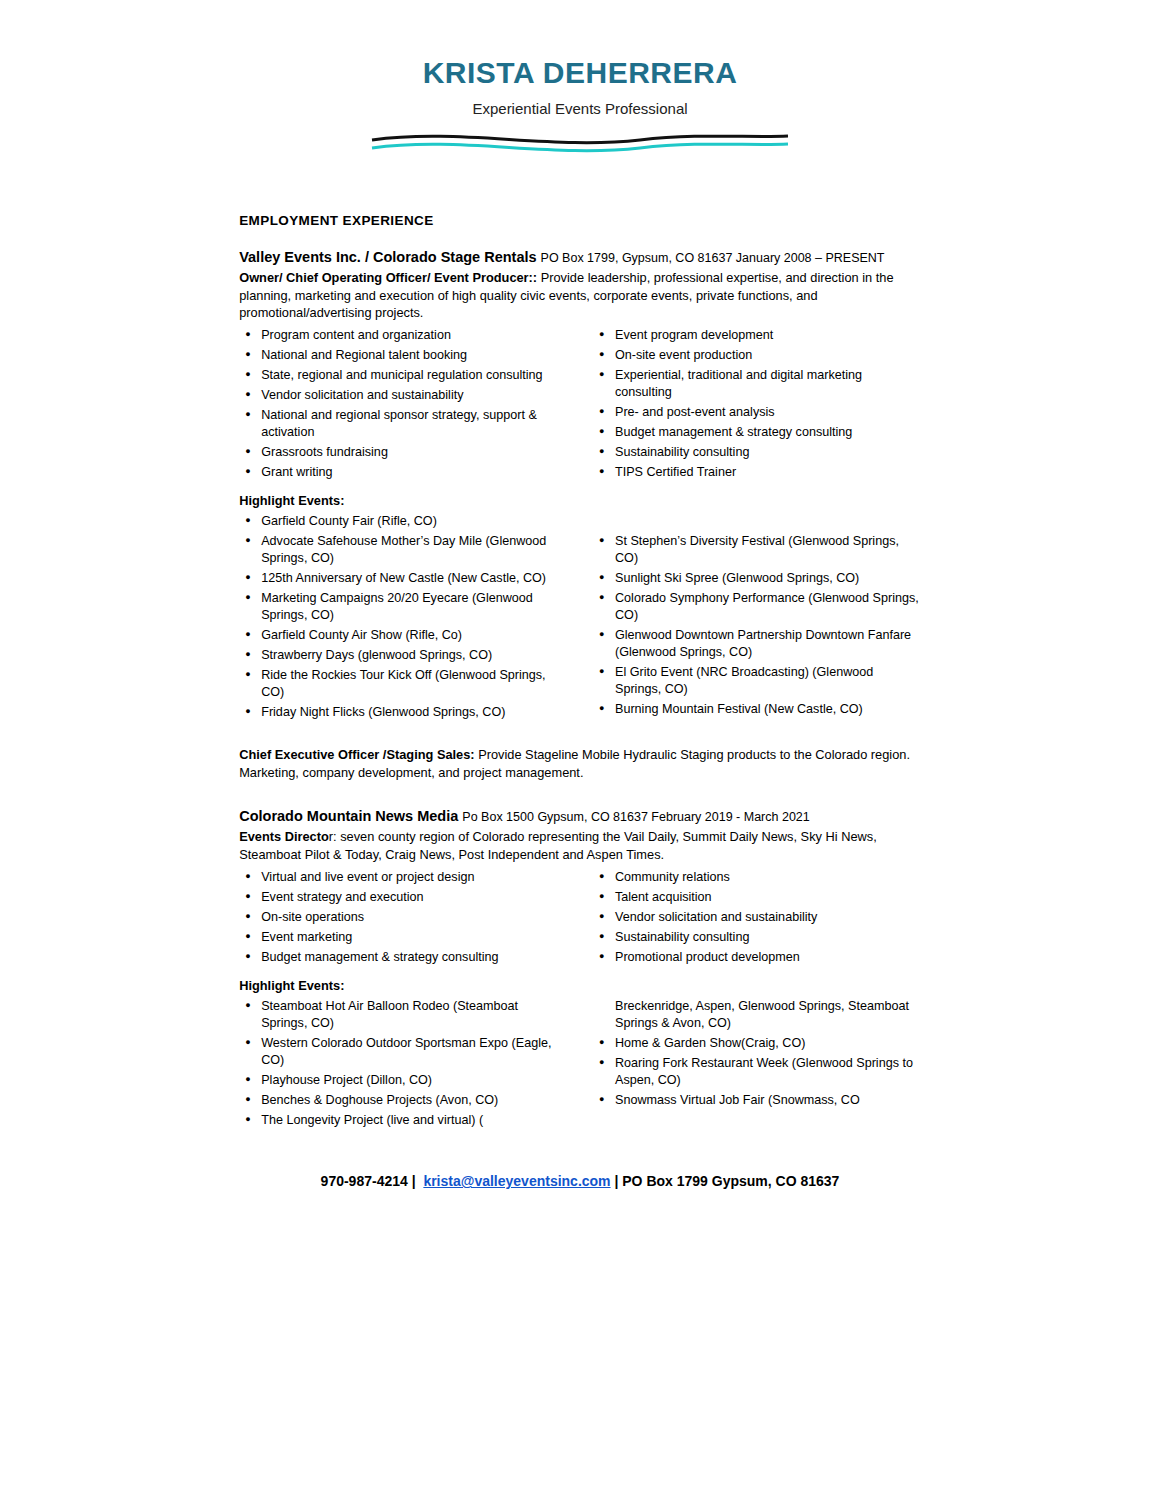KRISTA DEHERRERA
Experiential Events Professional
EMPLOYMENT EXPERIENCE
Valley Events Inc. / Colorado Stage Rentals PO Box 1799, Gypsum, CO 81637 January 2008 – PRESENT
Owner/ Chief Operating Officer/ Event Producer:: Provide leadership, professional expertise, and direction in the planning, marketing and execution of high quality civic events, corporate events, private functions, and promotional/advertising projects.
Program content and organization
National and Regional talent booking
State, regional and municipal regulation consulting
Vendor solicitation and sustainability
National and regional sponsor strategy, support & activation
Grassroots fundraising
Grant writing
Event program development
On-site event production
Experiential, traditional and digital marketing consulting
Pre- and post-event analysis
Budget management & strategy consulting
Sustainability consulting
TIPS Certified Trainer
Highlight Events:
Garfield County Fair (Rifle, CO)
Advocate Safehouse Mother’s Day Mile (Glenwood Springs, CO)
125th Anniversary of New Castle (New Castle, CO)
Marketing Campaigns 20/20 Eyecare (Glenwood Springs, CO)
Garfield County Air Show (Rifle, Co)
Strawberry Days (glenwood Springs, CO)
Ride the Rockies Tour Kick Off (Glenwood Springs, CO)
Friday Night Flicks (Glenwood Springs, CO)
St Stephen’s Diversity Festival (Glenwood Springs, CO)
Sunlight Ski Spree (Glenwood Springs, CO)
Colorado Symphony Performance (Glenwood Springs, CO)
Glenwood Downtown Partnership Downtown Fanfare (Glenwood Springs, CO)
El Grito Event (NRC Broadcasting) (Glenwood Springs, CO)
Burning Mountain Festival (New Castle, CO)
Chief Executive Officer /Staging Sales: Provide Stageline Mobile Hydraulic Staging products to the Colorado region. Marketing, company development, and project management.
Colorado Mountain News Media Po Box 1500 Gypsum, CO 81637 February 2019 - March 2021
Events Director: seven county region of Colorado representing the Vail Daily, Summit Daily News, Sky Hi News, Steamboat Pilot & Today, Craig News, Post Independent and Aspen Times.
Virtual and live event or project design
Event strategy and execution
On-site operations
Event marketing
Budget management & strategy consulting
Community relations
Talent acquisition
Vendor solicitation and sustainability
Sustainability consulting
Promotional product developmen
Highlight Events:
Steamboat Hot Air Balloon Rodeo (Steamboat Springs, CO)
Western Colorado Outdoor Sportsman Expo (Eagle, CO)
Playhouse Project (Dillon, CO)
Benches & Doghouse Projects (Avon, CO)
The Longevity Project (live and virtual) (
Breckenridge, Aspen, Glenwood Springs, Steamboat Springs & Avon, CO)
Home & Garden Show(Craig, CO)
Roaring Fork Restaurant Week (Glenwood Springs to Aspen, CO)
Snowmass Virtual Job Fair (Snowmass, CO
970-987-4214 | krista@valleyeventsinc.com | PO Box 1799 Gypsum, CO 81637